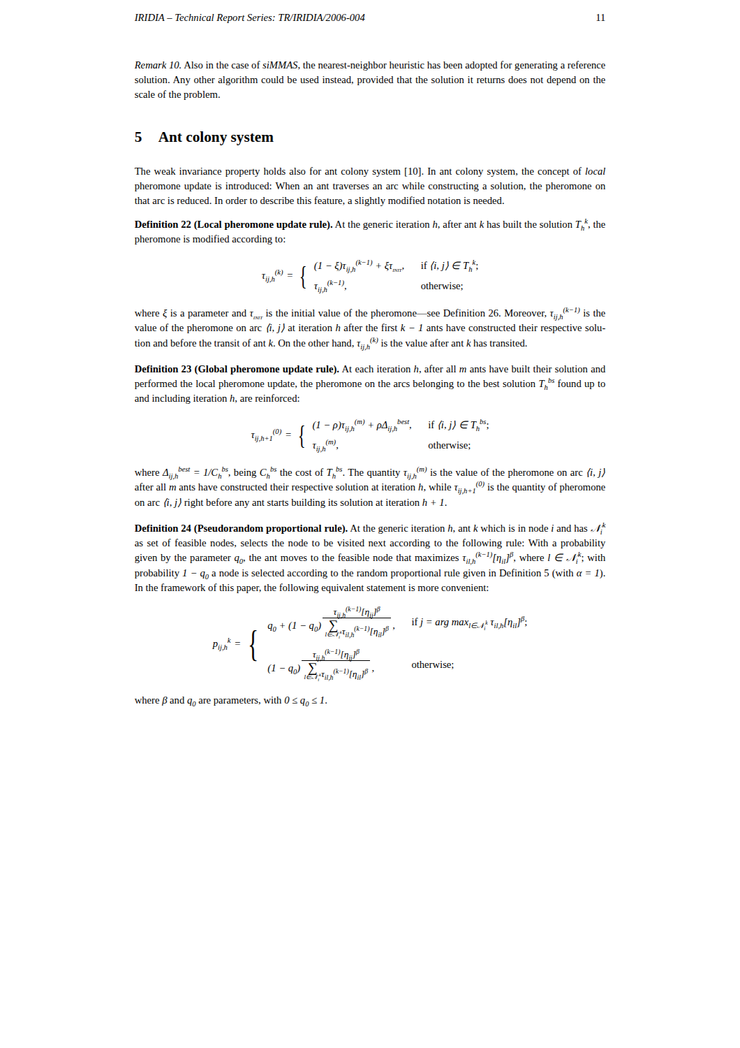IRIDIA – Technical Report Series: TR/IRIDIA/2006-004 11
Remark 10. Also in the case of siMMAS, the nearest-neighbor heuristic has been adopted for generating a reference solution. Any other algorithm could be used instead, provided that the solution it returns does not depend on the scale of the problem.
5 Ant colony system
The weak invariance property holds also for ant colony system [10]. In ant colony system, the concept of local pheromone update is introduced: When an ant traverses an arc while constructing a solution, the pheromone on that arc is reduced. In order to describe this feature, a slightly modified notation is needed.
Definition 22 (Local pheromone update rule). At the generic iteration h, after ant k has built the solution Thk, the pheromone is modified according to:
τij,h(k) = { (1 − ξ)τij,h(k−1) + ξτinit, if ⟨i, j⟩ ∈ Thk; τij,h(k−1), otherwise;
where ξ is a parameter and τinit is the initial value of the pheromone—see Definition 26. Moreover, τij,h(k−1) is the value of the pheromone on arc ⟨i, j⟩ at iteration h after the first k − 1 ants have constructed their respective solution and before the transit of ant k. On the other hand, τij,h(k) is the value after ant k has transited.
Definition 23 (Global pheromone update rule). At each iteration h, after all m ants have built their solution and performed the local pheromone update, the pheromone on the arcs belonging to the best solution Thbs found up to and including iteration h, are reinforced:
τij,h+1(0) = { (1 − ρ)τij,h(m) + ρΔij,hbest, if ⟨i, j⟩ ∈ Thbs; τij,h(m), otherwise;
where Δij,hbest = 1/Chbs, being Chbs the cost of Thbs. The quantity τij,h(m) is the value of the pheromone on arc ⟨i, j⟩ after all m ants have constructed their respective solution at iteration h, while τij,h+1(0) is the quantity of pheromone on arc ⟨i, j⟩ right before any ant starts building its solution at iteration h + 1.
Definition 24 (Pseudorandom proportional rule). At the generic iteration h, ant k which is in node i and has 𝒩ik as set of feasible nodes, selects the node to be visited next according to the following rule: With a probability given by the parameter q0, the ant moves to the feasible node that maximizes τil,h(k−1)[ηil]β, where l ∈ 𝒩ik; with probability 1 − q0 a node is selected according to the random proportional rule given in Definition 5 (with α = 1). In the framework of this paper, the following equivalent statement is more convenient:
pij,hk = { q0 + (1 − q0)τij,h(k−1)[ηij]β∑l∈𝒩ikτil,h(k−1)[ηil]β, if j = arg maxl∈𝒩ik τil,h[ηil]β; (1 − q0)τij,h(k−1)[ηij]β∑l∈𝒩ikτil,h(k−1)[ηil]β, otherwise;
where β and q0 are parameters, with 0 ≤ q0 ≤ 1.